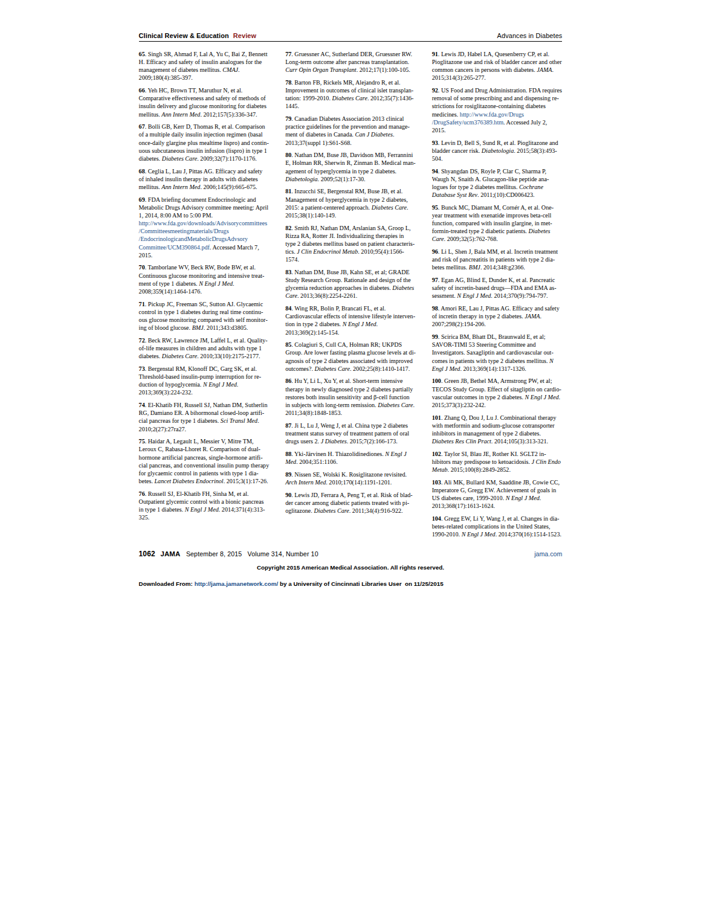Clinical Review & Education Review
Advances in Diabetes
65. Singh SR, Ahmad F, Lal A, Yu C, Bai Z, Bennett H. Efficacy and safety of insulin analogues for the management of diabetes mellitus. CMAJ. 2009;180(4):385-397.
66. Yeh HC, Brown TT, Maruthur N, et al. Comparative effectiveness and safety of methods of insulin delivery and glucose monitoring for diabetes mellitus. Ann Intern Med. 2012;157(5):336-347.
67. Bolli GB, Kerr D, Thomas R, et al. Comparison of a multiple daily insulin injection regimen (basal once-daily glargine plus mealtime lispro) and continuous subcutaneous insulin infusion (lispro) in type 1 diabetes. Diabetes Care. 2009;32(7):1170-1176.
68. Ceglia L, Lau J, Pittas AG. Efficacy and safety of inhaled insulin therapy in adults with diabetes mellitus. Ann Intern Med. 2006;145(9):665-675.
69. FDA briefing document Endocrinologic and Metabolic Drugs Advisory committee meeting: April 1, 2014, 8:00 AM to 5:00 PM. http://www.fda.gov/downloads/Advisorycommittees /Committeesmeetingmaterials/Drugs /EndocrinologicandMetabolicDrugsAdvsory Committee/UCM390864.pdf. Accessed March 7, 2015.
70. Tamborlane WV, Beck RW, Bode BW, et al. Continuous glucose monitoring and intensive treatment of type 1 diabetes. N Engl J Med. 2008;359(14):1464-1476.
71. Pickup JC, Freeman SC, Sutton AJ. Glycaemic control in type 1 diabetes during real time continuous glucose monitoring compared with self monitoring of blood glucose. BMJ. 2011;343:d3805.
72. Beck RW, Lawrence JM, Laffel L, et al. Quality-of-life measures in children and adults with type 1 diabetes. Diabetes Care. 2010;33(10):2175-2177.
73. Bergenstal RM, Klonoff DC, Garg SK, et al. Threshold-based insulin-pump interruption for reduction of hypoglycemia. N Engl J Med. 2013;369(3):224-232.
74. El-Khatib FH, Russell SJ, Nathan DM, Sutherlin RG, Damiano ER. A bihormonal closed-loop artificial pancreas for type 1 diabetes. Sci Transl Med. 2010;2(27):27ra27.
75. Haidar A, Legault L, Messier V, Mitre TM, Leroux C, Rabasa-Lhoret R. Comparison of dual-hormone artificial pancreas, single-hormone artificial pancreas, and conventional insulin pump therapy for glycaemic control in patients with type 1 diabetes. Lancet Diabetes Endocrinol. 2015;3(1):17-26.
76. Russell SJ, El-Khatib FH, Sinha M, et al. Outpatient glycemic control with a bionic pancreas in type 1 diabetes. N Engl J Med. 2014;371(4):313-325.
77. Gruessner AC, Sutherland DER, Gruessner RW. Long-term outcome after pancreas transplantation. Curr Opin Organ Transplant. 2012;17(1):100-105.
78. Barton FB, Rickels MR, Alejandro R, et al. Improvement in outcomes of clinical islet transplantation: 1999-2010. Diabetes Care. 2012;35(7):1436-1445.
79. Canadian Diabetes Association 2013 clinical practice guidelines for the prevention and management of diabetes in Canada. Can J Diabetes. 2013;37(suppl 1):S61-S68.
80. Nathan DM, Buse JB, Davidson MB, Ferrannini E, Holman RR, Sherwin R, Zinman B. Medical management of hyperglycemia in type 2 diabetes. Diabetologia. 2009;52(1):17-30.
81. Inzucchi SE, Bergenstal RM, Buse JB, et al. Management of hyperglycemia in type 2 diabetes, 2015: a patient-centered approach. Diabetes Care. 2015;38(1):140-149.
82. Smith RJ, Nathan DM, Arslanian SA, Groop L, Rizza RA, Rotter JI. Individualizing therapies in type 2 diabetes mellitus based on patient characteristics. J Clin Endocrinol Metab. 2010;95(4):1566-1574.
83. Nathan DM, Buse JB, Kahn SE, et al; GRADE Study Research Group. Rationale and design of the glycemia reduction approaches in diabetes. Diabetes Care. 2013;36(8):2254-2261.
84. Wing RR, Bolin P, Brancati FL, et al. Cardiovascular effects of intensive lifestyle intervention in type 2 diabetes. N Engl J Med. 2013;369(2):145-154.
85. Colagiuri S, Cull CA, Holman RR; UKPDS Group. Are lower fasting plasma glucose levels at diagnosis of type 2 diabetes associated with improved outcomes?. Diabetes Care. 2002;25(8):1410-1417.
86. Hu Y, Li L, Xu Y, et al. Short-term intensive therapy in newly diagnosed type 2 diabetes partially restores both insulin sensitivity and β-cell function in subjects with long-term remission. Diabetes Care. 2011;34(8):1848-1853.
87. Ji L, Lu J, Weng J, et al. China type 2 diabetes treatment status survey of treatment pattern of oral drugs users 2. J Diabetes. 2015;7(2):166-173.
88. Yki-Järvinen H. Thiazolidinediones. N Engl J Med. 2004;351:1106.
89. Nissen SE, Wolski K. Rosiglitazone revisited. Arch Intern Med. 2010;170(14):1191-1201.
90. Lewis JD, Ferrara A, Peng T, et al. Risk of bladder cancer among diabetic patients treated with pioglitazone. Diabetes Care. 2011;34(4):916-922.
91. Lewis JD, Habel LA, Quesenberry CP, et al. Pioglitazone use and risk of bladder cancer and other common cancers in persons with diabetes. JAMA. 2015;314(3):265-277.
92. US Food and Drug Administration. FDA requires removal of some prescribing and and dispensing restrictions for rosiglitazone-containing diabetes medicines. http://www.fda.gov/Drugs /DrugSafety/ucm376389.htm. Accessed July 2, 2015.
93. Levin D, Bell S, Sund R, et al. Pioglitazone and bladder cancer risk. Diabetologia. 2015;58(3):493-504.
94. Shyangdan DS, Royle P, Clar C, Sharma P, Waugh N, Snaith A. Glucagon-like peptide analogues for type 2 diabetes mellitus. Cochrane Database Syst Rev. 2011;(10):CD006423.
95. Bunck MC, Diamant M, Cornér A, et al. One-year treatment with exenatide improves beta-cell function, compared with insulin glargine, in metformin-treated type 2 diabetic patients. Diabetes Care. 2009;32(5):762-768.
96. Li L, Shen J, Bala MM, et al. Incretin treatment and risk of pancreatitis in patients with type 2 diabetes mellitus. BMJ. 2014;348:g2366.
97. Egan AG, Blind E, Dunder K, et al. Pancreatic safety of incretin-based drugs—FDA and EMA assessment. N Engl J Med. 2014;370(9):794-797.
98. Amori RE, Lau J, Pittas AG. Efficacy and safety of incretin therapy in type 2 diabetes. JAMA. 2007;298(2):194-206.
99. Scirica BM, Bhatt DL, Braunwald E, et al; SAVOR-TIMI 53 Steering Committee and Investigators. Saxagliptin and cardiovascular outcomes in patients with type 2 diabetes mellitus. N Engl J Med. 2013;369(14):1317-1326.
100. Green JB, Bethel MA, Armstrong PW, et al; TECOS Study Group. Effect of sitagliptin on cardiovascular outcomes in type 2 diabetes. N Engl J Med. 2015;373(3):232-242.
101. Zhang Q, Dou J, Lu J. Combinational therapy with metformin and sodium-glucose cotransporter inhibitors in management of type 2 diabetes. Diabetes Res Clin Pract. 2014;105(3):313-321.
102. Taylor SI, Blau JE, Rother KI. SGLT2 inhibitors may predispose to ketoacidosis. J Clin Endo Metab. 2015;100(8):2849-2852.
103. Ali MK, Bullard KM, Saaddine JB, Cowie CC, Imperatore G, Gregg EW. Achievement of goals in US diabetes care, 1999-2010. N Engl J Med. 2013;368(17):1613-1624.
104. Gregg EW, Li Y, Wang J, et al. Changes in diabetes-related complications in the United States, 1990-2010. N Engl J Med. 2014;370(16):1514-1523.
1062 JAMA September 8, 2015 Volume 314, Number 10
jama.com
Copyright 2015 American Medical Association. All rights reserved.
Downloaded From: http://jama.jamanetwork.com/ by a University of Cincinnati Libraries User on 11/25/2015